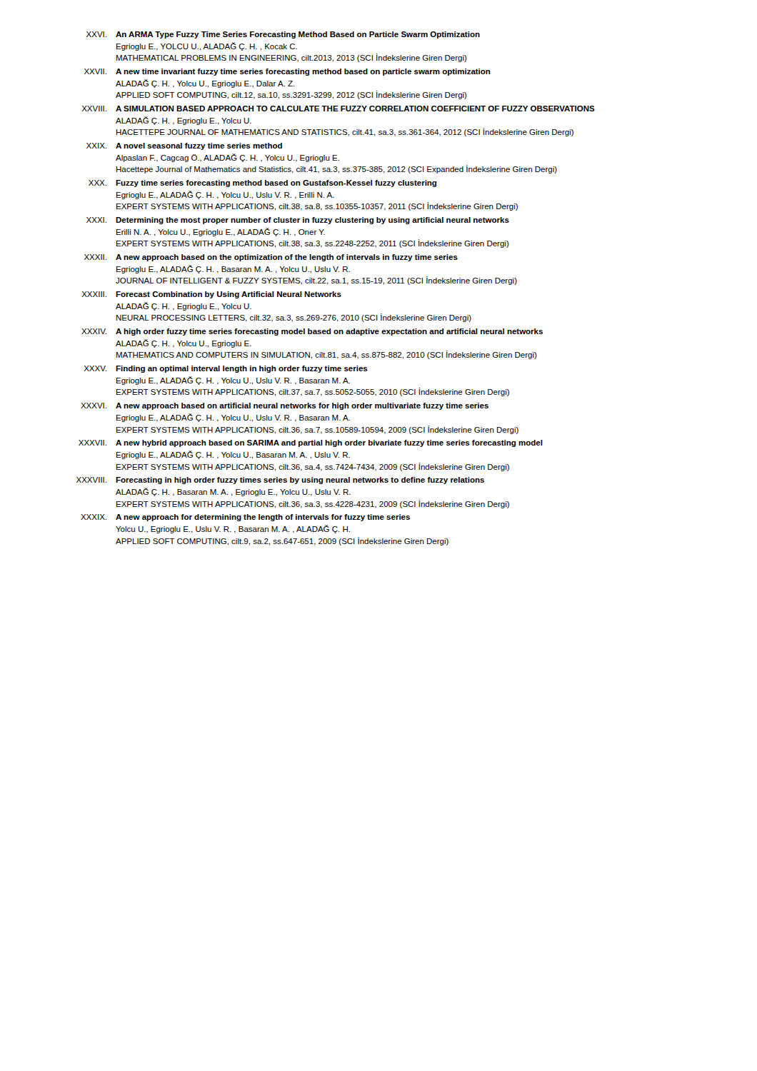| XXVI. | An ARMA Type Fuzzy Time Series Forecasting Method Based on Particle Swarm Optimization Egrioglu E., YOLCU U., ALADAĞ Ç. H. , Kocak C. MATHEMATICAL PROBLEMS IN ENGINEERING, cilt.2013, 2013 (SCI İndekslerine Giren Dergi) |
| XXVII. | A new time invariant fuzzy time series forecasting method based on particle swarm optimization ALADAĞ Ç. H. , Yolcu U., Egrioglu E., Dalar A. Z. APPLIED SOFT COMPUTING, cilt.12, sa.10, ss.3291-3299, 2012 (SCI İndekslerine Giren Dergi) |
| XXVIII. | A SIMULATION BASED APPROACH TO CALCULATE THE FUZZY CORRELATION COEFFICIENT OF FUZZY OBSERVATIONS ALADAĞ Ç. H. , Egrioglu E., Yolcu U. HACETTEPE JOURNAL OF MATHEMATICS AND STATISTICS, cilt.41, sa.3, ss.361-364, 2012 (SCI İndekslerine Giren Dergi) |
| XXIX. | A novel seasonal fuzzy time series method Alpaslan F., Cagcag Ö., ALADAĞ Ç. H. , Yolcu U., Egrioglu E. Hacettepe Journal of Mathematics and Statistics, cilt.41, sa.3, ss.375-385, 2012 (SCI Expanded İndekslerine Giren Dergi) |
| XXX. | Fuzzy time series forecasting method based on Gustafson-Kessel fuzzy clustering Egrioglu E., ALADAĞ Ç. H. , Yolcu U., Uslu V. R. , Erilli N. A. EXPERT SYSTEMS WITH APPLICATIONS, cilt.38, sa.8, ss.10355-10357, 2011 (SCI İndekslerine Giren Dergi) |
| XXXI. | Determining the most proper number of cluster in fuzzy clustering by using artificial neural networks Erilli N. A. , Yolcu U., Egrioglu E., ALADAĞ Ç. H. , Oner Y. EXPERT SYSTEMS WITH APPLICATIONS, cilt.38, sa.3, ss.2248-2252, 2011 (SCI İndekslerine Giren Dergi) |
| XXXII. | A new approach based on the optimization of the length of intervals in fuzzy time series Egrioglu E., ALADAĞ Ç. H. , Basaran M. A. , Yolcu U., Uslu V. R. JOURNAL OF INTELLIGENT & FUZZY SYSTEMS, cilt.22, sa.1, ss.15-19, 2011 (SCI İndekslerine Giren Dergi) |
| XXXIII. | Forecast Combination by Using Artificial Neural Networks ALADAĞ Ç. H. , Egrioglu E., Yolcu U. NEURAL PROCESSING LETTERS, cilt.32, sa.3, ss.269-276, 2010 (SCI İndekslerine Giren Dergi) |
| XXXIV. | A high order fuzzy time series forecasting model based on adaptive expectation and artificial neural networks ALADAĞ Ç. H. , Yolcu U., Egrioglu E. MATHEMATICS AND COMPUTERS IN SIMULATION, cilt.81, sa.4, ss.875-882, 2010 (SCI İndekslerine Giren Dergi) |
| XXXV. | Finding an optimal interval length in high order fuzzy time series Egrioglu E., ALADAĞ Ç. H. , Yolcu U., Uslu V. R. , Basaran M. A. EXPERT SYSTEMS WITH APPLICATIONS, cilt.37, sa.7, ss.5052-5055, 2010 (SCI İndekslerine Giren Dergi) |
| XXXVI. | A new approach based on artificial neural networks for high order multivariate fuzzy time series Egrioglu E., ALADAĞ Ç. H. , Yolcu U., Uslu V. R. , Basaran M. A. EXPERT SYSTEMS WITH APPLICATIONS, cilt.36, sa.7, ss.10589-10594, 2009 (SCI İndekslerine Giren Dergi) |
| XXXVII. | A new hybrid approach based on SARIMA and partial high order bivariate fuzzy time series forecasting model Egrioglu E., ALADAĞ Ç. H. , Yolcu U., Basaran M. A. , Uslu V. R. EXPERT SYSTEMS WITH APPLICATIONS, cilt.36, sa.4, ss.7424-7434, 2009 (SCI İndekslerine Giren Dergi) |
| XXXVIII. | Forecasting in high order fuzzy times series by using neural networks to define fuzzy relations ALADAĞ Ç. H. , Basaran M. A. , Egrioglu E., Yolcu U., Uslu V. R. EXPERT SYSTEMS WITH APPLICATIONS, cilt.36, sa.3, ss.4228-4231, 2009 (SCI İndekslerine Giren Dergi) |
| XXXIX. | A new approach for determining the length of intervals for fuzzy time series Yolcu U., Egrioglu E., Uslu V. R. , Basaran M. A. , ALADAĞ Ç. H. APPLIED SOFT COMPUTING, cilt.9, sa.2, ss.647-651, 2009 (SCI İndekslerine Giren Dergi) |